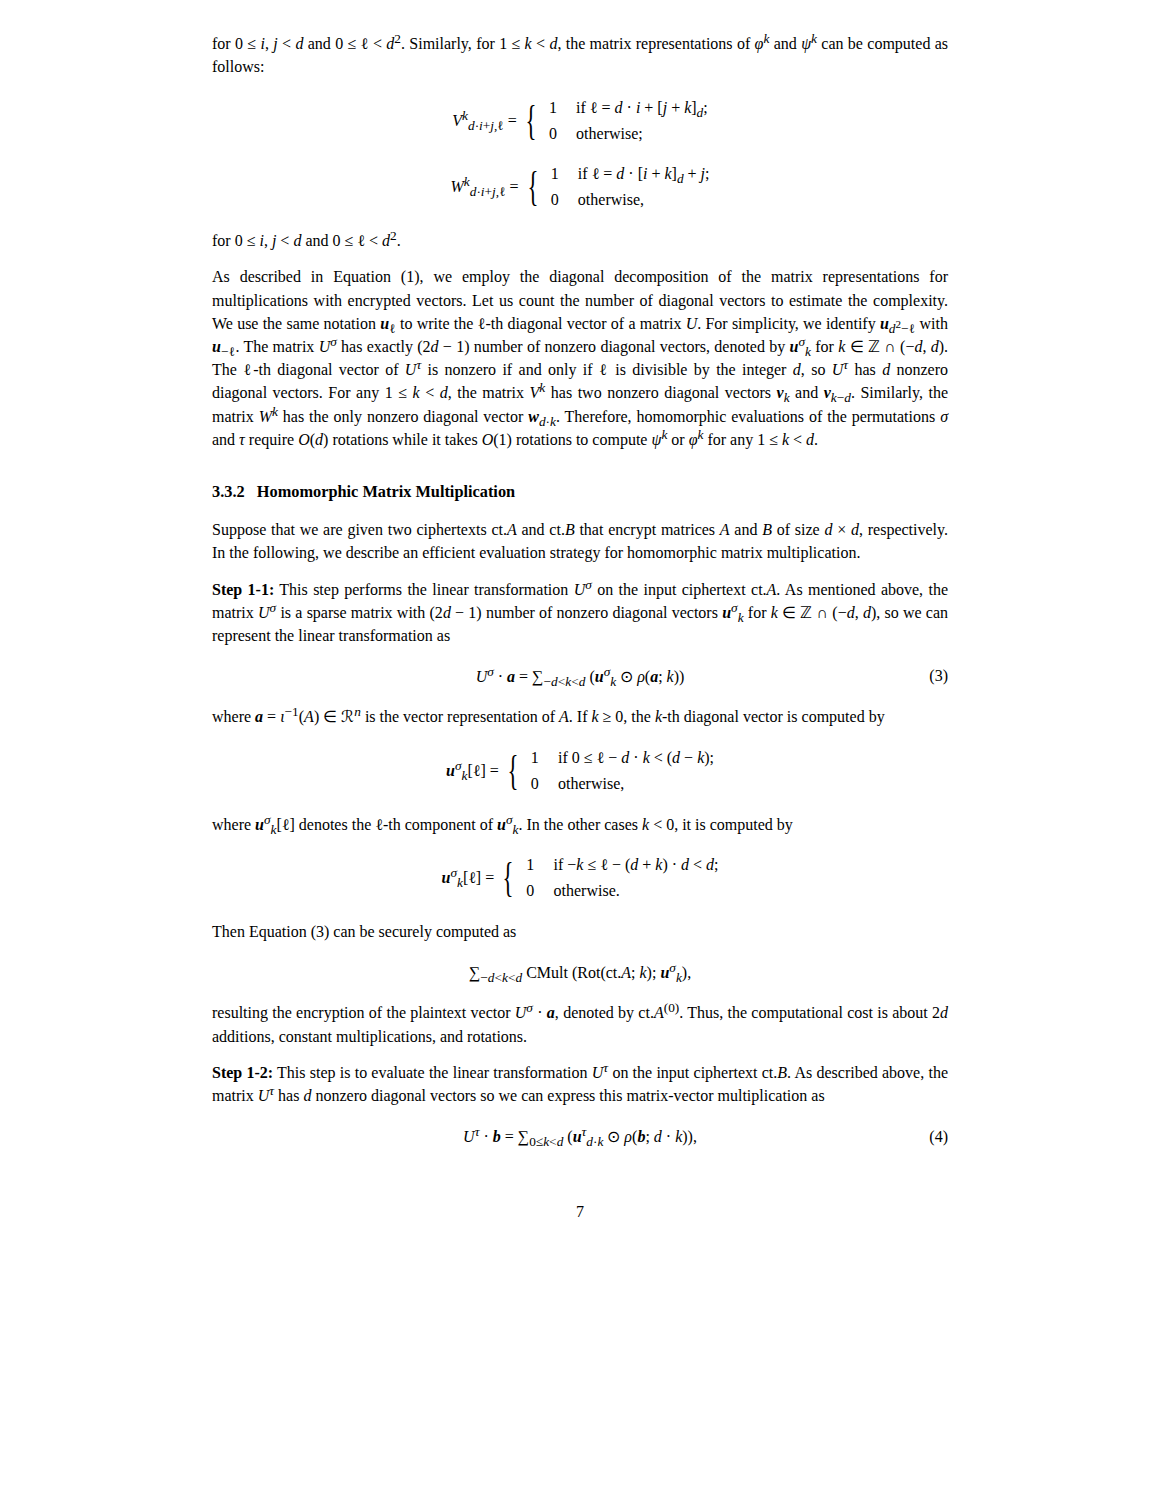for 0 ≤ i, j < d and 0 ≤ ℓ < d2. Similarly, for 1 ≤ k < d, the matrix representations of φk and ψk can be computed as follows:
Vkd·i+j,ℓ = { 1 if ℓ = d · i + [j + k]d; 0 otherwise;
Wkd·i+j,ℓ = { 1 if ℓ = d · [i + k]d + j; 0 otherwise,
for 0 ≤ i, j < d and 0 ≤ ℓ < d2.
As described in Equation (1), we employ the diagonal decomposition of the matrix representations for multiplications with encrypted vectors. Let us count the number of diagonal vectors to estimate the complexity. We use the same notation uℓ to write the ℓ-th diagonal vector of a matrix U. For simplicity, we identify ud2−ℓ with u−ℓ. The matrix Uσ has exactly (2d − 1) number of nonzero diagonal vectors, denoted by uσk for k ∈ ℤ ∩ (−d, d). The ℓ-th diagonal vector of Uτ is nonzero if and only if ℓ is divisible by the integer d, so Uτ has d nonzero diagonal vectors. For any 1 ≤ k < d, the matrix Vk has two nonzero diagonal vectors vk and vk−d. Similarly, the matrix Wk has the only nonzero diagonal vector wd·k. Therefore, homomorphic evaluations of the permutations σ and τ require O(d) rotations while it takes O(1) rotations to compute ψk or φk for any 1 ≤ k < d.
3.3.2 Homomorphic Matrix Multiplication
Suppose that we are given two ciphertexts ct.A and ct.B that encrypt matrices A and B of size d × d, respectively. In the following, we describe an efficient evaluation strategy for homomorphic matrix multiplication.
Step 1-1: This step performs the linear transformation Uσ on the input ciphertext ct.A. As mentioned above, the matrix Uσ is a sparse matrix with (2d − 1) number of nonzero diagonal vectors uσk for k ∈ ℤ ∩ (−d, d), so we can represent the linear transformation as
Uσ · a = ∑−d<k<d (uσk ⊙ ρ(a; k)) (3)
where a = ι−1(A) ∈ ℛn is the vector representation of A. If k ≥ 0, the k-th diagonal vector is computed by
uσk[ℓ] = { 1 if 0 ≤ ℓ − d · k < (d − k); 0 otherwise,
where uσk[ℓ] denotes the ℓ-th component of uσk. In the other cases k < 0, it is computed by
uσk[ℓ] = { 1 if −k ≤ ℓ − (d + k) · d < d; 0 otherwise.
Then Equation (3) can be securely computed as
∑−d<k<d CMult (Rot(ct.A; k); uσk),
resulting the encryption of the plaintext vector Uσ · a, denoted by ct.A(0). Thus, the computational cost is about 2d additions, constant multiplications, and rotations.
Step 1-2: This step is to evaluate the linear transformation Uτ on the input ciphertext ct.B. As described above, the matrix Uτ has d nonzero diagonal vectors so we can express this matrix-vector multiplication as
Uτ · b = ∑0≤k<d (uτd·k ⊙ ρ(b; d · k)), (4)
7